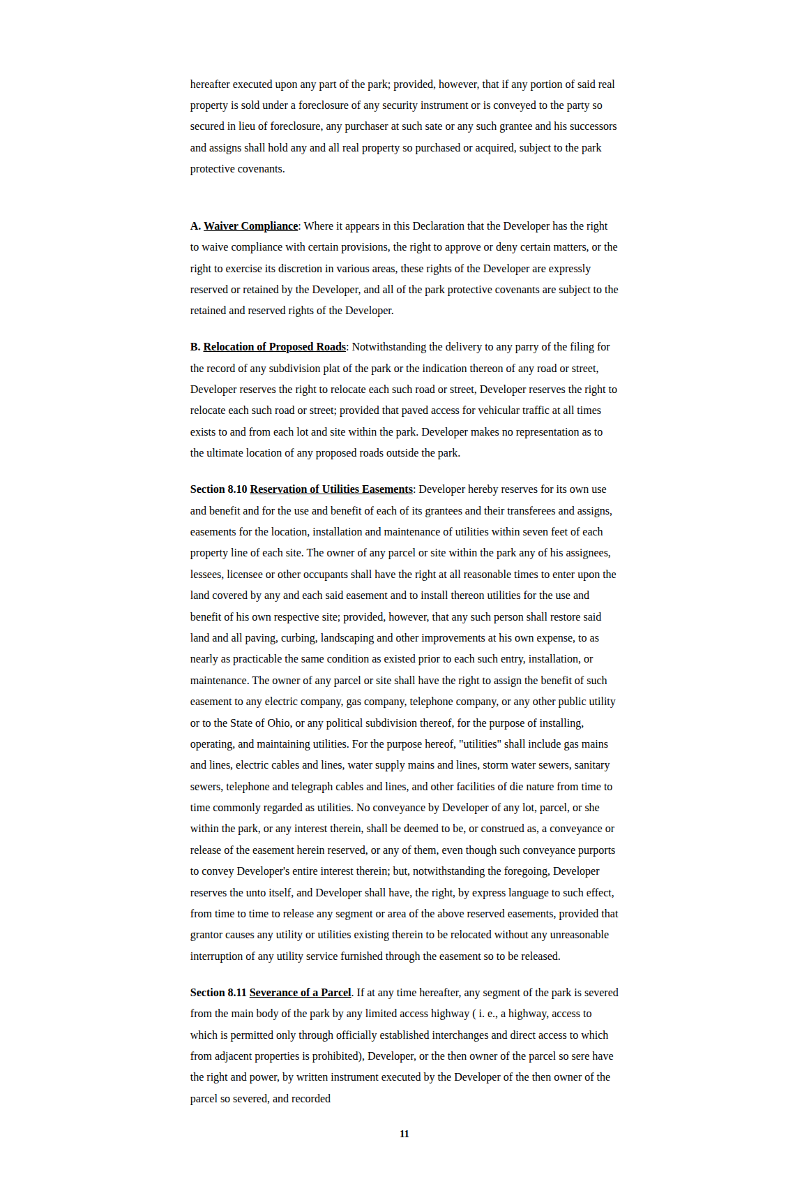hereafter executed upon any part of the park; provided, however, that if any portion of said real property is sold under a foreclosure of any security instrument or is conveyed to the party so secured in lieu of foreclosure, any purchaser at such sate or any such grantee and his successors and assigns shall hold any and all real property so purchased or acquired, subject to the park protective covenants.
A. Waiver Compliance: Where it appears in this Declaration that the Developer has the right to waive compliance with certain provisions, the right to approve or deny certain matters, or the right to exercise its discretion in various areas, these rights of the Developer are expressly reserved or retained by the Developer, and all of the park protective covenants are subject to the retained and reserved rights of the Developer.
B. Relocation of Proposed Roads: Notwithstanding the delivery to any parry of the filing for the record of any subdivision plat of the park or the indication thereon of any road or street, Developer reserves the right to relocate each such road or street, Developer reserves the right to relocate each such road or street; provided that paved access for vehicular traffic at all times exists to and from each lot and site within the park. Developer makes no representation as to the ultimate location of any proposed roads outside the park.
Section 8.10 Reservation of Utilities Easements: Developer hereby reserves for its own use and benefit and for the use and benefit of each of its grantees and their transferees and assigns, easements for the location, installation and maintenance of utilities within seven feet of each property line of each site. The owner of any parcel or site within the park any of his assignees, lessees, licensee or other occupants shall have the right at all reasonable times to enter upon the land covered by any and each said easement and to install thereon utilities for the use and benefit of his own respective site; provided, however, that any such person shall restore said land and all paving, curbing, landscaping and other improvements at his own expense, to as nearly as practicable the same condition as existed prior to each such entry, installation, or maintenance. The owner of any parcel or site shall have the right to assign the benefit of such easement to any electric company, gas company, telephone company, or any other public utility or to the State of Ohio, or any political subdivision thereof, for the purpose of installing, operating, and maintaining utilities. For the purpose hereof, "utilities" shall include gas mains and lines, electric cables and lines, water supply mains and lines, storm water sewers, sanitary sewers, telephone and telegraph cables and lines, and other facilities of die nature from time to time commonly regarded as utilities. No conveyance by Developer of any lot, parcel, or she within the park, or any interest therein, shall be deemed to be, or construed as, a conveyance or release of the easement herein reserved, or any of them, even though such conveyance purports to convey Developer's entire interest therein; but, notwithstanding the foregoing, Developer reserves the unto itself, and Developer shall have, the right, by express language to such effect, from time to time to release any segment or area of the above reserved easements, provided that grantor causes any utility or utilities existing therein to be relocated without any unreasonable interruption of any utility service furnished through the easement so to be released.
Section 8.11 Severance of a Parcel. If at any time hereafter, any segment of the park is severed from the main body of the park by any limited access highway ( i. e., a highway, access to which is permitted only through officially established interchanges and direct access to which from adjacent properties is prohibited), Developer, or the then owner of the parcel so sere have the right and power, by written instrument executed by the Developer of the then owner of the parcel so severed, and recorded
11